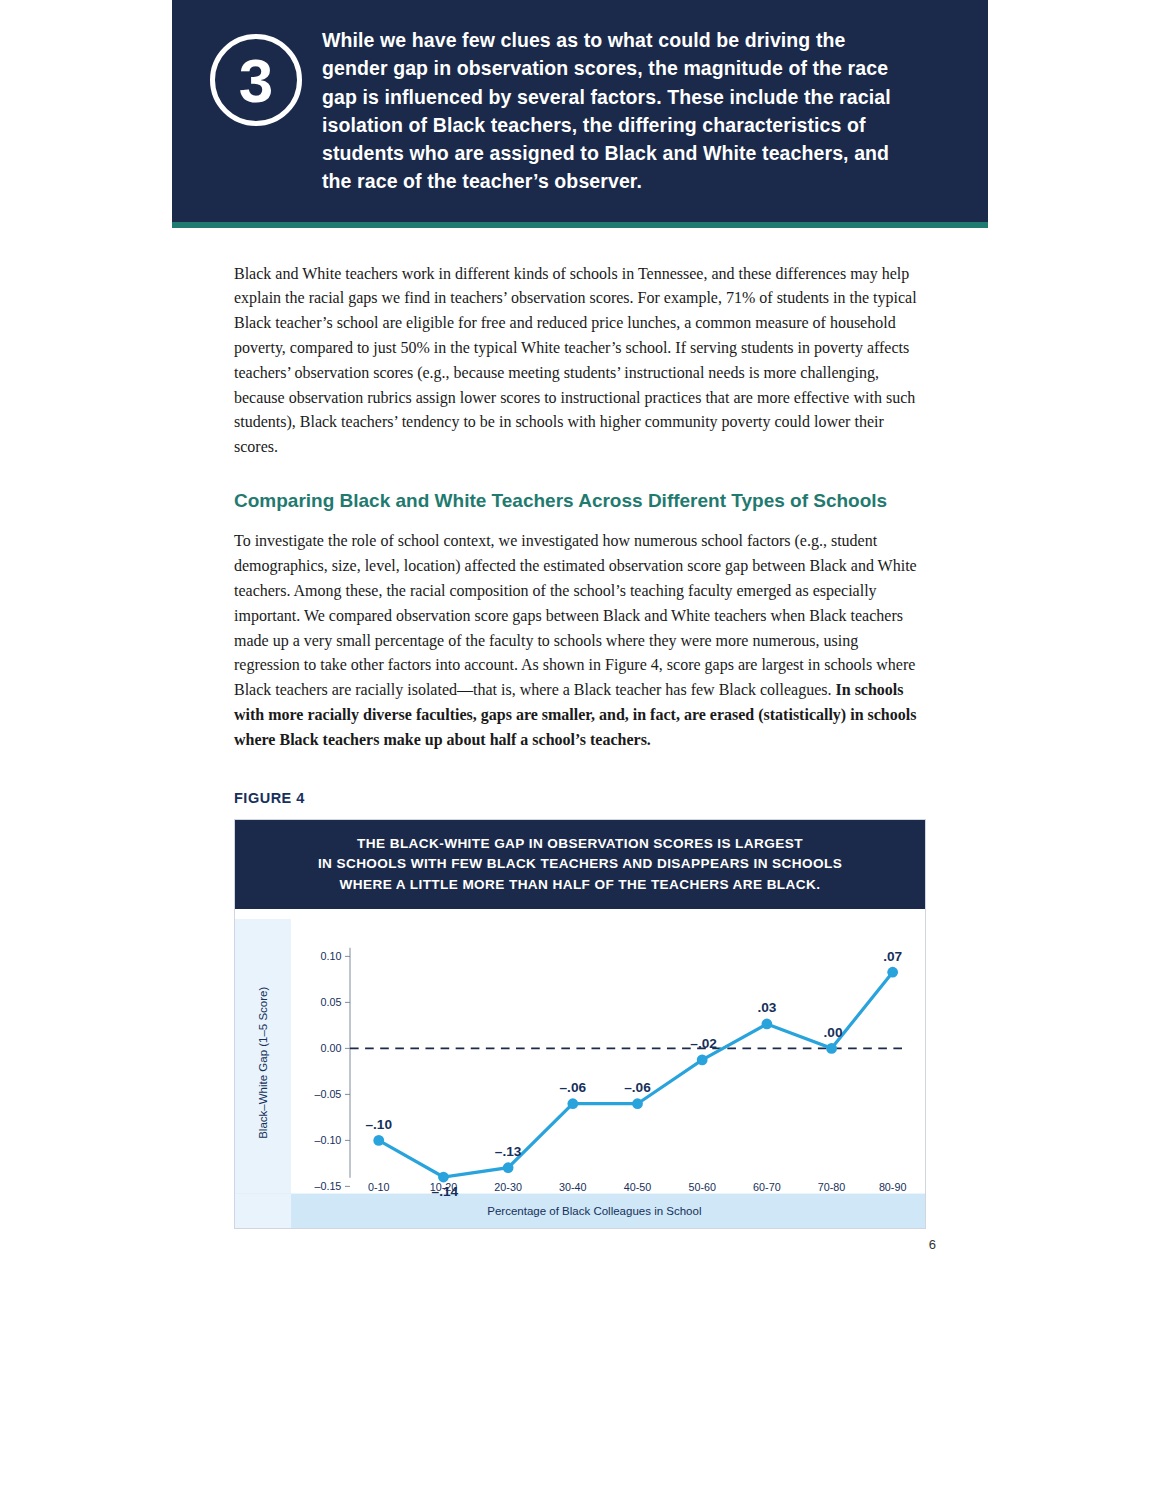3
While we have few clues as to what could be driving the gender gap in observation scores, the magnitude of the race gap is influenced by several factors. These include the racial isolation of Black teachers, the differing characteristics of students who are assigned to Black and White teachers, and the race of the teacher’s observer.
Black and White teachers work in different kinds of schools in Tennessee, and these differences may help explain the racial gaps we find in teachers’ observation scores. For example, 71% of students in the typical Black teacher’s school are eligible for free and reduced price lunches, a common measure of household poverty, compared to just 50% in the typical White teacher’s school. If serving students in poverty affects teachers’ observation scores (e.g., because meeting students’ instructional needs is more challenging, because observation rubrics assign lower scores to instructional practices that are more effective with such students), Black teachers’ tendency to be in schools with higher community poverty could lower their scores.
Comparing Black and White Teachers Across Different Types of Schools
To investigate the role of school context, we investigated how numerous school factors (e.g., student demographics, size, level, location) affected the estimated observation score gap between Black and White teachers. Among these, the racial composition of the school’s teaching faculty emerged as especially important. We compared observation score gaps between Black and White teachers when Black teachers made up a very small percentage of the faculty to schools where they were more numerous, using regression to take other factors into account. As shown in Figure 4, score gaps are largest in schools where Black teachers are racially isolated—that is, where a Black teacher has few Black colleagues. In schools with more racially diverse faculties, gaps are smaller, and, in fact, are erased (statistically) in schools where Black teachers make up about half a school’s teachers.
FIGURE 4
THE BLACK-WHITE GAP IN OBSERVATION SCORES IS LARGEST
IN SCHOOLS WITH FEW BLACK TEACHERS AND DISAPPEARS IN SCHOOLS
WHERE A LITTLE MORE THAN HALF OF THE TEACHERS ARE BLACK.
Black–White Gap (1–5 Score) Percentage of Black Colleagues in School mapping: value v -> y = 180 - v*1280 (0.10 -> 52 ; -0.15 -> 372) 0.10 0.05 0.00 –0.05 –0.10 –0.15 –.10 –.14 –.13 –.06 –.06 –.02 .03 .00 .07 0-10 10-20 20-30 30-40 40-50 50-60 60-70 70-80 80-90
6